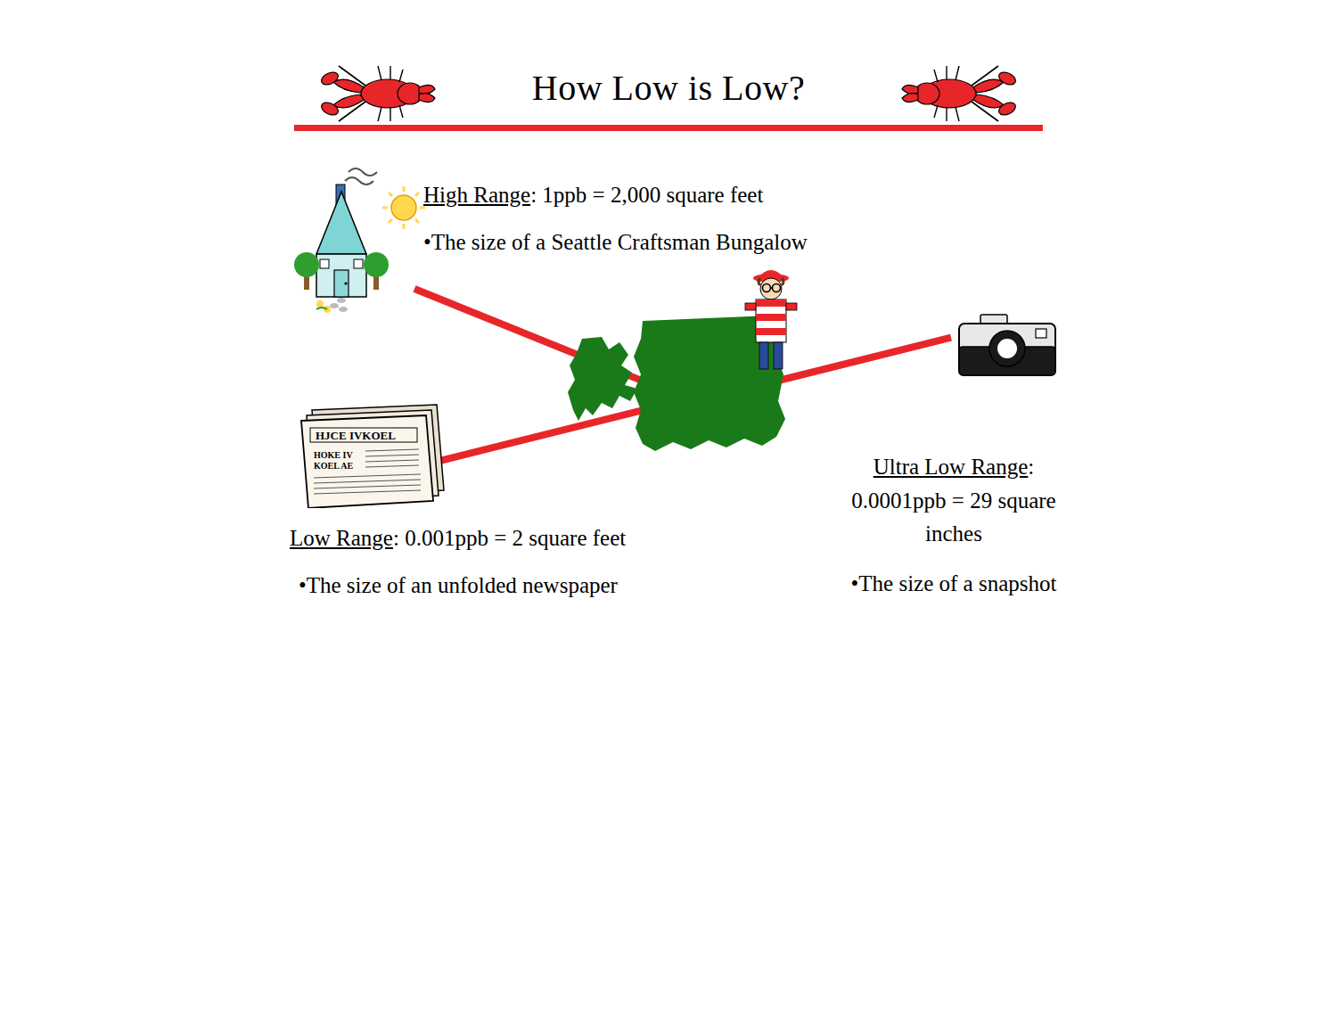How Low is Low?
HJCE IVKOEL HOKE IV KOEL AE
High Range: 1ppb = 2,000 square feet
•The size of a Seattle Craftsman Bungalow
Low Range: 0.001ppb = 2 square feet
•The size of an unfolded newspaper
Ultra Low Range: 0.0001ppb = 29 square inches
•The size of a snapshot